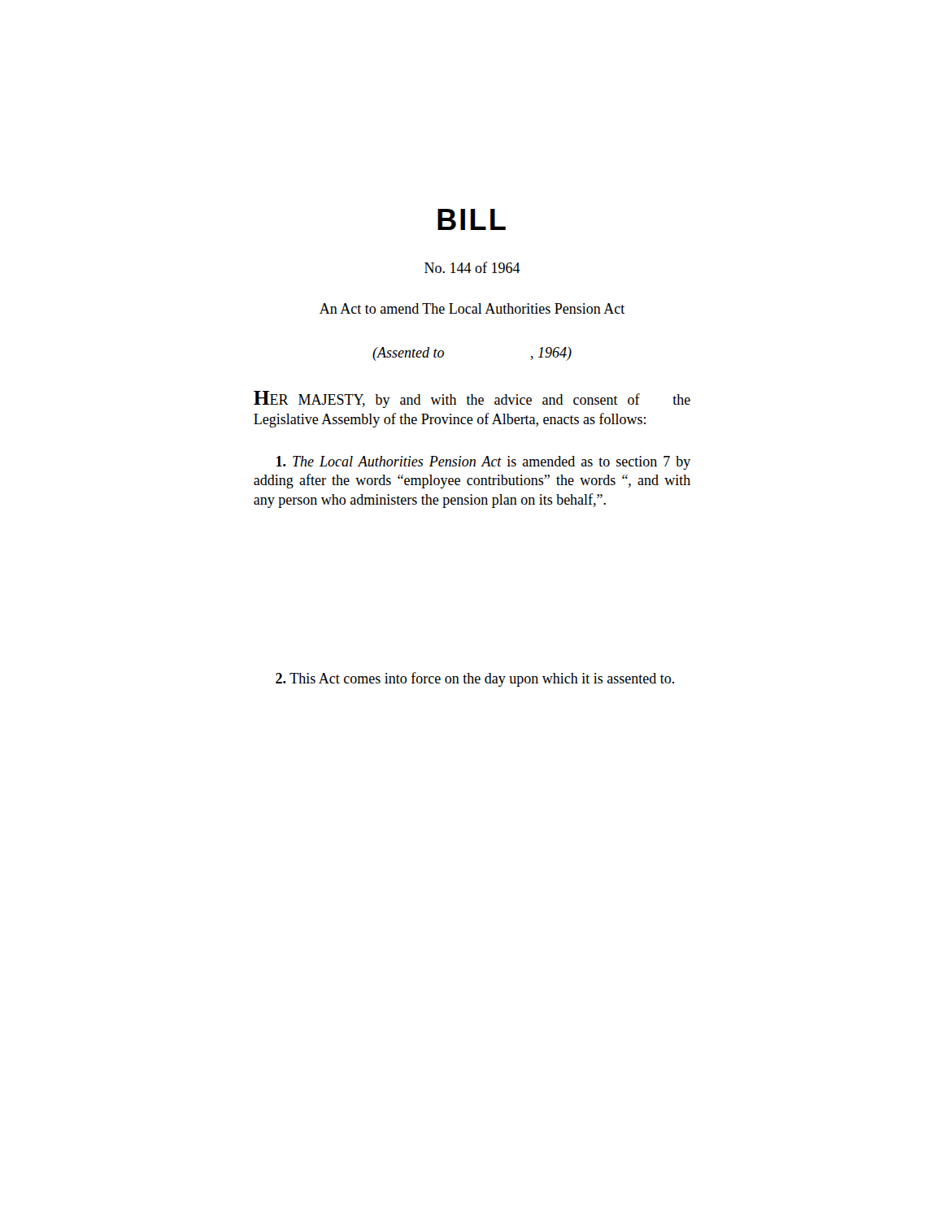BILL
No. 144 of 1964
An Act to amend The Local Authorities Pension Act
(Assented to , 1964)
HER MAJESTY, by and with the advice and consent of the Legislative Assembly of the Province of Alberta, enacts as follows:
1. The Local Authorities Pension Act is amended as to section 7 by adding after the words “employee contributions” the words “, and with any person who administers the pension plan on its behalf,”.
2. This Act comes into force on the day upon which it is assented to.